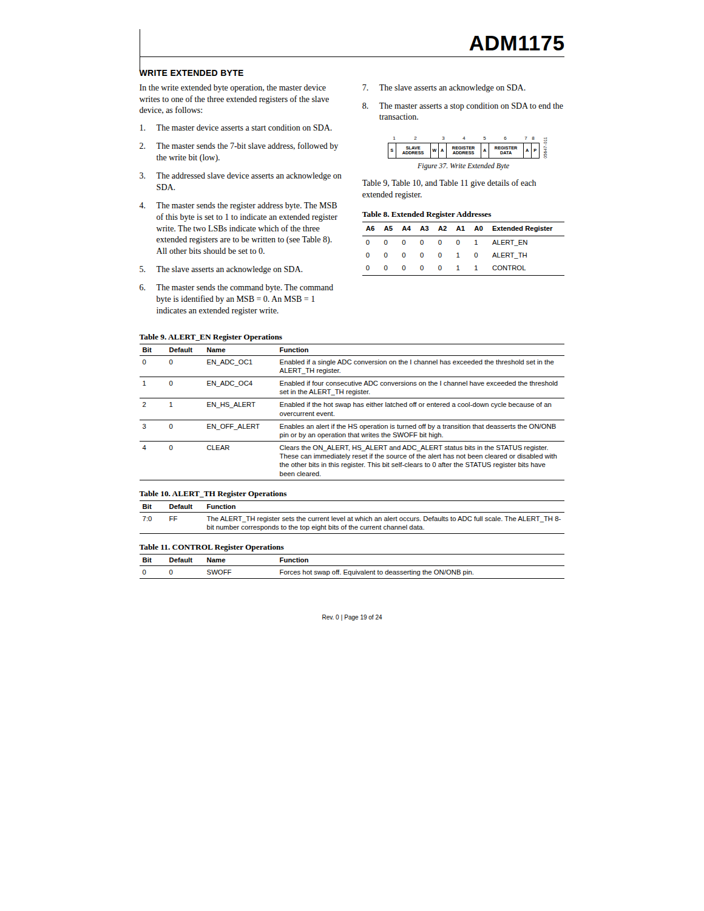ADM1175
WRITE EXTENDED BYTE
In the write extended byte operation, the master device writes to one of the three extended registers of the slave device, as follows:
The master device asserts a start condition on SDA.
The master sends the 7-bit slave address, followed by the write bit (low).
The addressed slave device asserts an acknowledge on SDA.
The master sends the register address byte. The MSB of this byte is set to 1 to indicate an extended register write. The two LSBs indicate which of the three extended registers are to be written to (see Table 8). All other bits should be set to 0.
The slave asserts an acknowledge on SDA.
The master sends the command byte. The command byte is identified by an MSB = 0. An MSB = 1 indicates an extended register write.
The slave asserts an acknowledge on SDA.
The master asserts a stop condition on SDA to end the transaction.
1 2 3 4 5 6 7 8
| S | SLAVE ADDRESS | W | A | REGISTER ADDRESS | A | REGISTER DATA | A | P |
05647-011
Figure 37. Write Extended Byte
Table 9, Table 10, and Table 11 give details of each extended register.
Table 8. Extended Register Addresses
| A6 | A5 | A4 | A3 | A2 | A1 | A0 | Extended Register |
| --- | --- | --- | --- | --- | --- | --- | --- |
| 0 | 0 | 0 | 0 | 0 | 0 | 1 | ALERT_EN |
| 0 | 0 | 0 | 0 | 0 | 1 | 0 | ALERT_TH |
| 0 | 0 | 0 | 0 | 0 | 1 | 1 | CONTROL |
Table 9. ALERT_EN Register Operations
| Bit | Default | Name | Function |
| --- | --- | --- | --- |
| 0 | 0 | EN_ADC_OC1 | Enabled if a single ADC conversion on the I channel has exceeded the threshold set in the ALERT_TH register. |
| 1 | 0 | EN_ADC_OC4 | Enabled if four consecutive ADC conversions on the I channel have exceeded the threshold set in the ALERT_TH register. |
| 2 | 1 | EN_HS_ALERT | Enabled if the hot swap has either latched off or entered a cool-down cycle because of an overcurrent event. |
| 3 | 0 | EN_OFF_ALERT | Enables an alert if the HS operation is turned off by a transition that deasserts the ON/ONB pin or by an operation that writes the SWOFF bit high. |
| 4 | 0 | CLEAR | Clears the ON_ALERT, HS_ALERT and ADC_ALERT status bits in the STATUS register. These can immediately reset if the source of the alert has not been cleared or disabled with the other bits in this register. This bit self-clears to 0 after the STATUS register bits have been cleared. |
Table 10. ALERT_TH Register Operations
| Bit | Default | Function |
| --- | --- | --- |
| 7:0 | FF | The ALERT_TH register sets the current level at which an alert occurs. Defaults to ADC full scale. The ALERT_TH 8-bit number corresponds to the top eight bits of the current channel data. |
Table 11. CONTROL Register Operations
| Bit | Default | Name | Function |
| --- | --- | --- | --- |
| 0 | 0 | SWOFF | Forces hot swap off. Equivalent to deasserting the ON/ONB pin. |
Rev. 0|Page 19 of 24